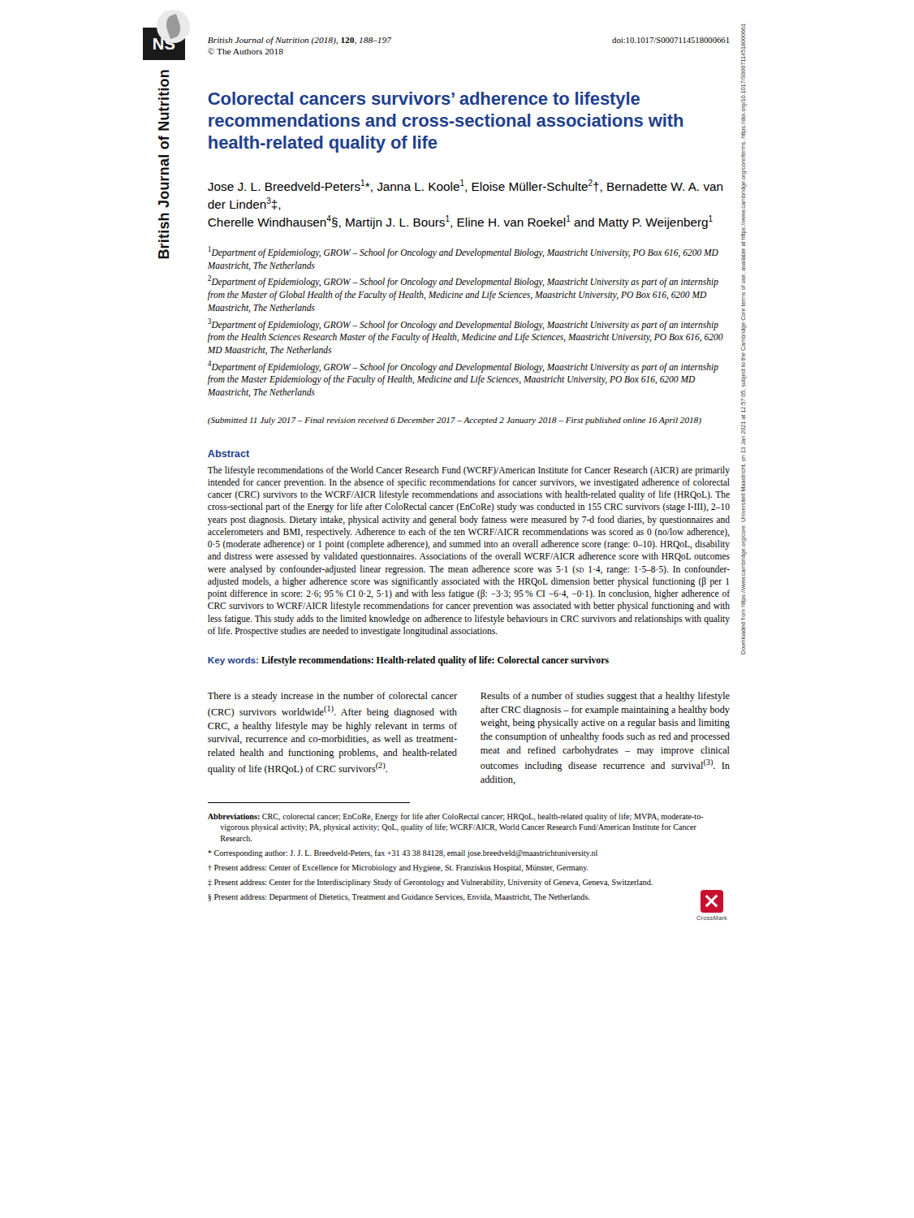NS
British Journal of Nutrition
Downloaded from https://www.cambridge.org/core. Universiteit Maastricht, on 13 Jan 2021 at 12:57:05, subject to the Cambridge Core terms of use, available at https://www.cambridge.org/core/terms. https://doi.org/10.1017/S0007114518000661
British Journal of Nutrition (2018), 120, 188–197
doi:10.1017/S0007114518000661
© The Authors 2018
Colorectal cancers survivors’ adherence to lifestyle recommendations and cross-sectional associations with health-related quality of life
Jose J. L. Breedveld-Peters1*, Janna L. Koole1, Eloise Müller-Schulte2†, Bernadette W. A. van der Linden3‡,
Cherelle Windhausen4§, Martijn J. L. Bours1, Eline H. van Roekel1 and Matty P. Weijenberg1
1Department of Epidemiology, GROW – School for Oncology and Developmental Biology, Maastricht University, PO Box 616, 6200 MD Maastricht, The Netherlands
2Department of Epidemiology, GROW – School for Oncology and Developmental Biology, Maastricht University as part of an internship from the Master of Global Health of the Faculty of Health, Medicine and Life Sciences, Maastricht University, PO Box 616, 6200 MD Maastricht, The Netherlands
3Department of Epidemiology, GROW – School for Oncology and Developmental Biology, Maastricht University as part of an internship from the Health Sciences Research Master of the Faculty of Health, Medicine and Life Sciences, Maastricht University, PO Box 616, 6200 MD Maastricht, The Netherlands
4Department of Epidemiology, GROW – School for Oncology and Developmental Biology, Maastricht University as part of an internship from the Master Epidemiology of the Faculty of Health, Medicine and Life Sciences, Maastricht University, PO Box 616, 6200 MD Maastricht, The Netherlands
(Submitted 11 July 2017 – Final revision received 6 December 2017 – Accepted 2 January 2018 – First published online 16 April 2018)
Abstract
The lifestyle recommendations of the World Cancer Research Fund (WCRF)/American Institute for Cancer Research (AICR) are primarily intended for cancer prevention. In the absence of specific recommendations for cancer survivors, we investigated adherence of colorectal cancer (CRC) survivors to the WCRF/AICR lifestyle recommendations and associations with health-related quality of life (HRQoL). The cross-sectional part of the Energy for life after ColoRectal cancer (EnCoRe) study was conducted in 155 CRC survivors (stage I-III), 2–10 years post diagnosis. Dietary intake, physical activity and general body fatness were measured by 7-d food diaries, by questionnaires and accelerometers and BMI, respectively. Adherence to each of the ten WCRF/AICR recommendations was scored as 0 (no/low adherence), 0·5 (moderate adherence) or 1 point (complete adherence), and summed into an overall adherence score (range: 0–10). HRQoL, disability and distress were assessed by validated questionnaires. Associations of the overall WCRF/AICR adherence score with HRQoL outcomes were analysed by confounder-adjusted linear regression. The mean adherence score was 5·1 (sd 1·4, range: 1·5–8·5). In confounder-adjusted models, a higher adherence score was significantly associated with the HRQoL dimension better physical functioning (β per 1 point difference in score: 2·6; 95 % CI 0·2, 5·1) and with less fatigue (β: −3·3; 95 % CI −6·4, −0·1). In conclusion, higher adherence of CRC survivors to WCRF/AICR lifestyle recommendations for cancer prevention was associated with better physical functioning and with less fatigue. This study adds to the limited knowledge on adherence to lifestyle behaviours in CRC survivors and relationships with quality of life. Prospective studies are needed to investigate longitudinal associations.
Key words: Lifestyle recommendations: Health-related quality of life: Colorectal cancer survivors
There is a steady increase in the number of colorectal cancer (CRC) survivors worldwide(1). After being diagnosed with CRC, a healthy lifestyle may be highly relevant in terms of survival, recurrence and co-morbidities, as well as treatment-related health and functioning problems, and health-related quality of life (HRQoL) of CRC survivors(2).
Results of a number of studies suggest that a healthy lifestyle after CRC diagnosis – for example maintaining a healthy body weight, being physically active on a regular basis and limiting the consumption of unhealthy foods such as red and processed meat and refined carbohydrates – may improve clinical outcomes including disease recurrence and survival(3). In addition,
Abbreviations: CRC, colorectal cancer; EnCoRe, Energy for life after ColoRectal cancer; HRQoL, health-related quality of life; MVPA, moderate-to-vigorous physical activity; PA, physical activity; QoL, quality of life; WCRF/AICR, World Cancer Research Fund/American Institute for Cancer Research.
* Corresponding author: J. J. L. Breedveld-Peters, fax +31 43 38 84128, email jose.breedveld@maastrichtuniversity.nl
† Present address: Center of Excellence for Microbiology and Hygiene, St. Franziskus Hospital, Münster, Germany.
‡ Present address: Center for the Interdisciplinary Study of Gerontology and Vulnerability, University of Geneva, Geneva, Switzerland.
§ Present address: Department of Dietetics, Treatment and Guidance Services, Envida, Maastricht, The Netherlands.
CrossMark